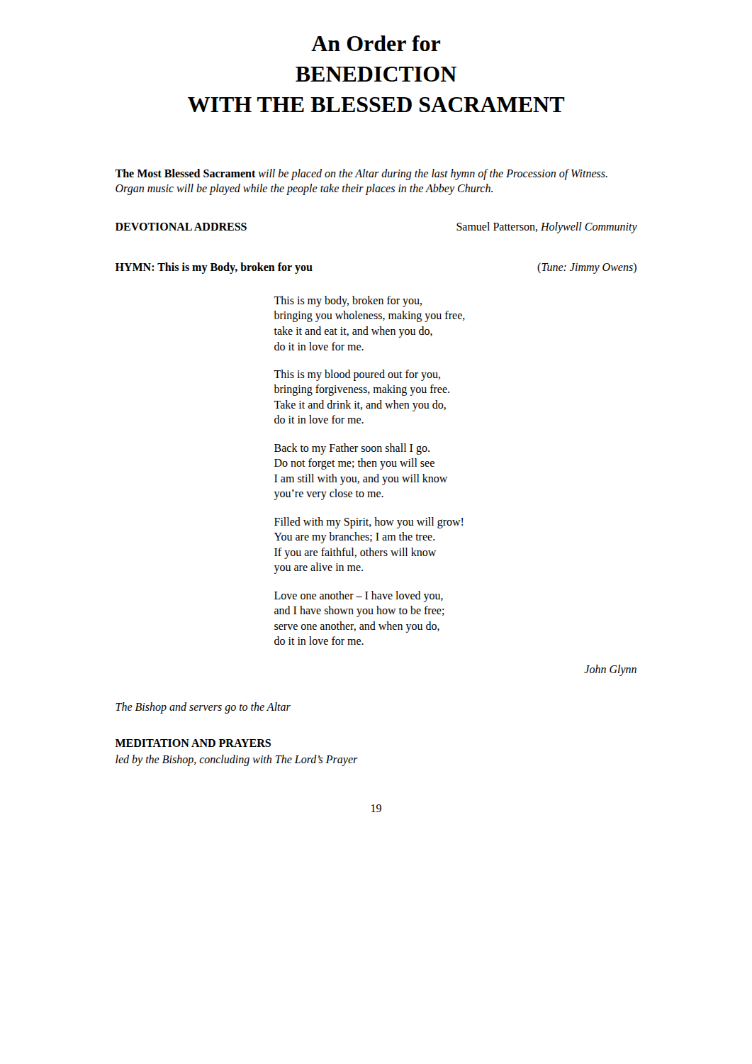An Order for Benediction with the Blessed Sacrament
The Most Blessed Sacrament will be placed on the Altar during the last hymn of the Procession of Witness. Organ music will be played while the people take their places in the Abbey Church.
DEVOTIONAL ADDRESS Samuel Patterson, Holywell Community
HYMN: This is my Body, broken for you (Tune: Jimmy Owens)
This is my body, broken for you,
bringing you wholeness, making you free,
take it and eat it, and when you do,
do it in love for me.
This is my blood poured out for you,
bringing forgiveness, making you free.
Take it and drink it, and when you do,
do it in love for me.
Back to my Father soon shall I go.
Do not forget me; then you will see
I am still with you, and you will know
you’re very close to me.
Filled with my Spirit, how you will grow!
You are my branches; I am the tree.
If you are faithful, others will know
you are alive in me.
Love one another – I have loved you,
and I have shown you how to be free;
serve one another, and when you do,
do it in love for me.
John Glynn
The Bishop and servers go to the Altar
MEDITATION AND PRAYERS
led by the Bishop, concluding with The Lord’s Prayer
19